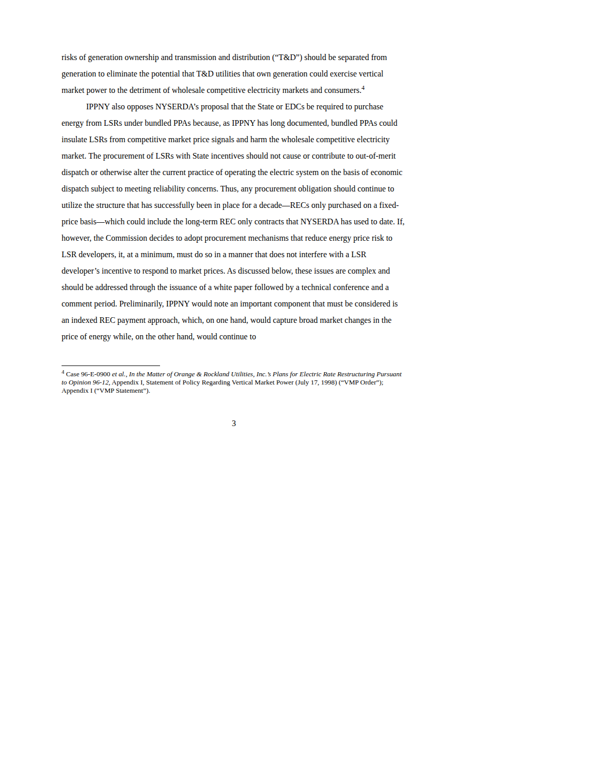risks of generation ownership and transmission and distribution (“T&D”) should be separated from generation to eliminate the potential that T&D utilities that own generation could exercise vertical market power to the detriment of wholesale competitive electricity markets and consumers.4
IPPNY also opposes NYSERDA’s proposal that the State or EDCs be required to purchase energy from LSRs under bundled PPAs because, as IPPNY has long documented, bundled PPAs could insulate LSRs from competitive market price signals and harm the wholesale competitive electricity market. The procurement of LSRs with State incentives should not cause or contribute to out-of-merit dispatch or otherwise alter the current practice of operating the electric system on the basis of economic dispatch subject to meeting reliability concerns. Thus, any procurement obligation should continue to utilize the structure that has successfully been in place for a decade—RECs only purchased on a fixed-price basis—which could include the long-term REC only contracts that NYSERDA has used to date. If, however, the Commission decides to adopt procurement mechanisms that reduce energy price risk to LSR developers, it, at a minimum, must do so in a manner that does not interfere with a LSR developer’s incentive to respond to market prices. As discussed below, these issues are complex and should be addressed through the issuance of a white paper followed by a technical conference and a comment period. Preliminarily, IPPNY would note an important component that must be considered is an indexed REC payment approach, which, on one hand, would capture broad market changes in the price of energy while, on the other hand, would continue to
4 Case 96-E-0900 et al., In the Matter of Orange & Rockland Utilities, Inc.’s Plans for Electric Rate Restructuring Pursuant to Opinion 96-12, Appendix I, Statement of Policy Regarding Vertical Market Power (July 17, 1998) (“VMP Order”); Appendix I (“VMP Statement”).
3